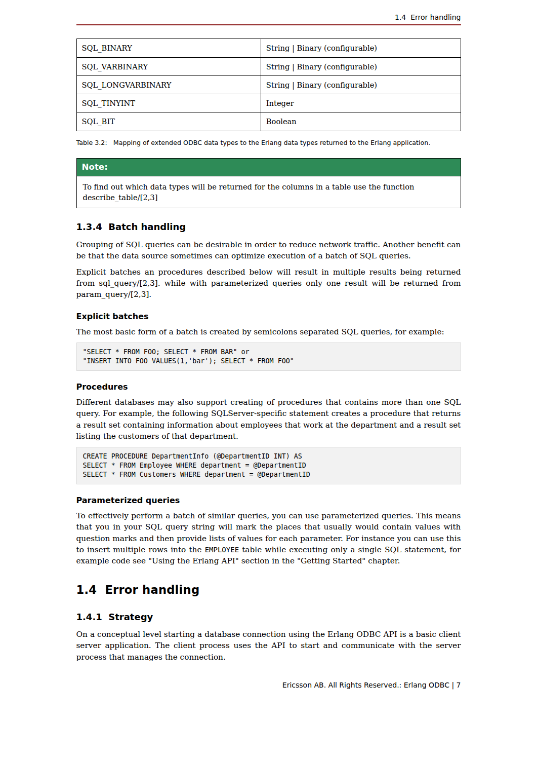1.4 Error handling
| SQL_BINARY | String / Binary (configurable) |
| SQL_VARBINARY | String / Binary (configurable) |
| SQL_LONGVARBINARY | String / Binary (configurable) |
| SQL_TINYINT | Integer |
| SQL_BIT | Boolean |
Table 3.2: Mapping of extended ODBC data types to the Erlang data types returned to the Erlang application.
Note:
To find out which data types will be returned for the columns in a table use the function describe_table/[2,3]
1.3.4 Batch handling
Grouping of SQL queries can be desirable in order to reduce network traffic. Another benefit can be that the data source sometimes can optimize execution of a batch of SQL queries.
Explicit batches an procedures described below will result in multiple results being returned from sql_query/[2,3]. while with parameterized queries only one result will be returned from param_query/[2,3].
Explicit batches
The most basic form of a batch is created by semicolons separated SQL queries, for example:
"SELECT * FROM FOO; SELECT * FROM BAR" or
"INSERT INTO FOO VALUES(1,'bar'); SELECT * FROM FOO"
Procedures
Different databases may also support creating of procedures that contains more than one SQL query. For example, the following SQLServer-specific statement creates a procedure that returns a result set containing information about employees that work at the department and a result set listing the customers of that department.
CREATE PROCEDURE DepartmentInfo (@DepartmentID INT) AS
SELECT * FROM Employee WHERE department = @DepartmentID
SELECT * FROM Customers WHERE department = @DepartmentID
Parameterized queries
To effectively perform a batch of similar queries, you can use parameterized queries. This means that you in your SQL query string will mark the places that usually would contain values with question marks and then provide lists of values for each parameter. For instance you can use this to insert multiple rows into the EMPLOYEE table while executing only a single SQL statement, for example code see "Using the Erlang API" section in the "Getting Started" chapter.
1.4 Error handling
1.4.1 Strategy
On a conceptual level starting a database connection using the Erlang ODBC API is a basic client server application. The client process uses the API to start and communicate with the server process that manages the connection.
Ericsson AB. All Rights Reserved.: Erlang ODBC | 7